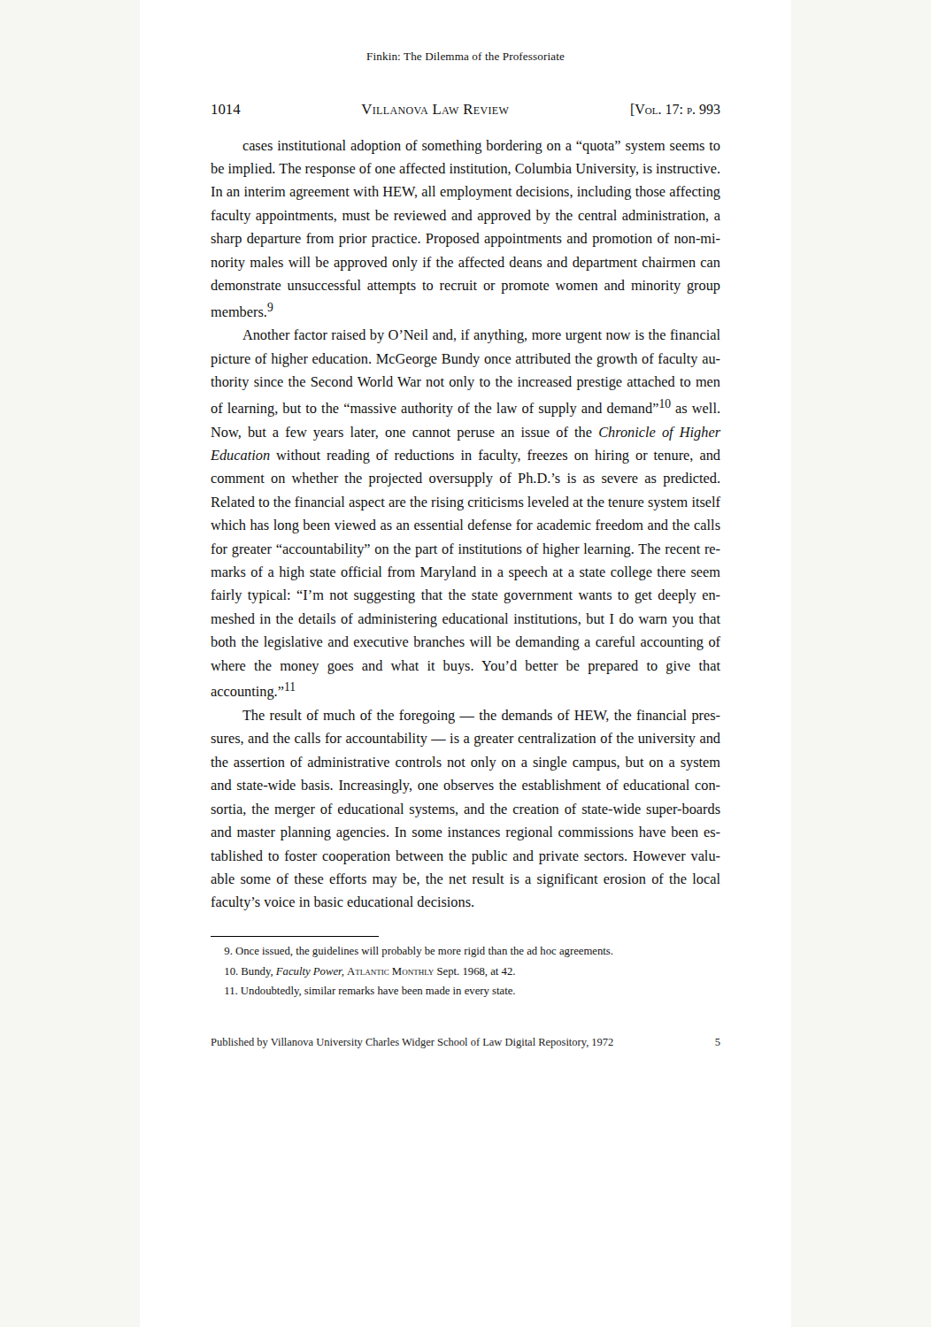Finkin: The Dilemma of the Professoriate
1014 Villanova Law Review [Vol. 17: p. 993
cases institutional adoption of something bordering on a “quota” system seems to be implied. The response of one affected institution, Columbia University, is instructive. In an interim agreement with HEW, all employment decisions, including those affecting faculty appointments, must be reviewed and approved by the central administration, a sharp departure from prior practice. Proposed appointments and promotion of non-minority males will be approved only if the affected deans and department chairmen can demonstrate unsuccessful attempts to recruit or promote women and minority group members.9
Another factor raised by O’Neil and, if anything, more urgent now is the financial picture of higher education. McGeorge Bundy once attributed the growth of faculty authority since the Second World War not only to the increased prestige attached to men of learning, but to the “massive authority of the law of supply and demand”10 as well. Now, but a few years later, one cannot peruse an issue of the Chronicle of Higher Education without reading of reductions in faculty, freezes on hiring or tenure, and comment on whether the projected oversupply of Ph.D.’s is as severe as predicted. Related to the financial aspect are the rising criticisms leveled at the tenure system itself which has long been viewed as an essential defense for academic freedom and the calls for greater “accountability” on the part of institutions of higher learning. The recent remarks of a high state official from Maryland in a speech at a state college there seem fairly typical: “I’m not suggesting that the state government wants to get deeply enmeshed in the details of administering educational institutions, but I do warn you that both the legislative and executive branches will be demanding a careful accounting of where the money goes and what it buys. You’d better be prepared to give that accounting.”11
The result of much of the foregoing — the demands of HEW, the financial pressures, and the calls for accountability — is a greater centralization of the university and the assertion of administrative controls not only on a single campus, but on a system and state-wide basis. Increasingly, one observes the establishment of educational consortia, the merger of educational systems, and the creation of state-wide super-boards and master planning agencies. In some instances regional commissions have been established to foster cooperation between the public and private sectors. However valuable some of these efforts may be, the net result is a significant erosion of the local faculty’s voice in basic educational decisions.
9. Once issued, the guidelines will probably be more rigid than the ad hoc agreements.
10. Bundy, Faculty Power, Atlantic Monthly Sept. 1968, at 42.
11. Undoubtedly, similar remarks have been made in every state.
Published by Villanova University Charles Widger School of Law Digital Repository, 1972 5